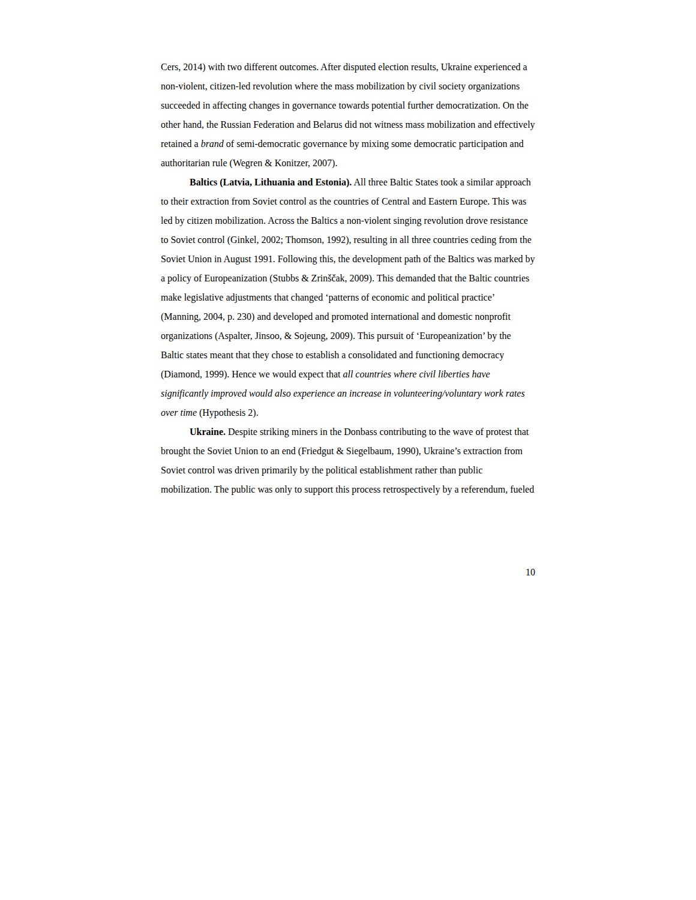Cers, 2014) with two different outcomes. After disputed election results, Ukraine experienced a non-violent, citizen-led revolution where the mass mobilization by civil society organizations succeeded in affecting changes in governance towards potential further democratization. On the other hand, the Russian Federation and Belarus did not witness mass mobilization and effectively retained a brand of semi-democratic governance by mixing some democratic participation and authoritarian rule (Wegren & Konitzer, 2007).
Baltics (Latvia, Lithuania and Estonia). All three Baltic States took a similar approach to their extraction from Soviet control as the countries of Central and Eastern Europe. This was led by citizen mobilization. Across the Baltics a non-violent singing revolution drove resistance to Soviet control (Ginkel, 2002; Thomson, 1992), resulting in all three countries ceding from the Soviet Union in August 1991. Following this, the development path of the Baltics was marked by a policy of Europeanization (Stubbs & Zrinščak, 2009). This demanded that the Baltic countries make legislative adjustments that changed ‘patterns of economic and political practice’ (Manning, 2004, p. 230) and developed and promoted international and domestic nonprofit organizations (Aspalter, Jinsoo, & Sojeung, 2009). This pursuit of ‘Europeanization’ by the Baltic states meant that they chose to establish a consolidated and functioning democracy (Diamond, 1999). Hence we would expect that all countries where civil liberties have significantly improved would also experience an increase in volunteering/voluntary work rates over time (Hypothesis 2).
Ukraine. Despite striking miners in the Donbass contributing to the wave of protest that brought the Soviet Union to an end (Friedgut & Siegelbaum, 1990), Ukraine’s extraction from Soviet control was driven primarily by the political establishment rather than public mobilization. The public was only to support this process retrospectively by a referendum, fueled
10